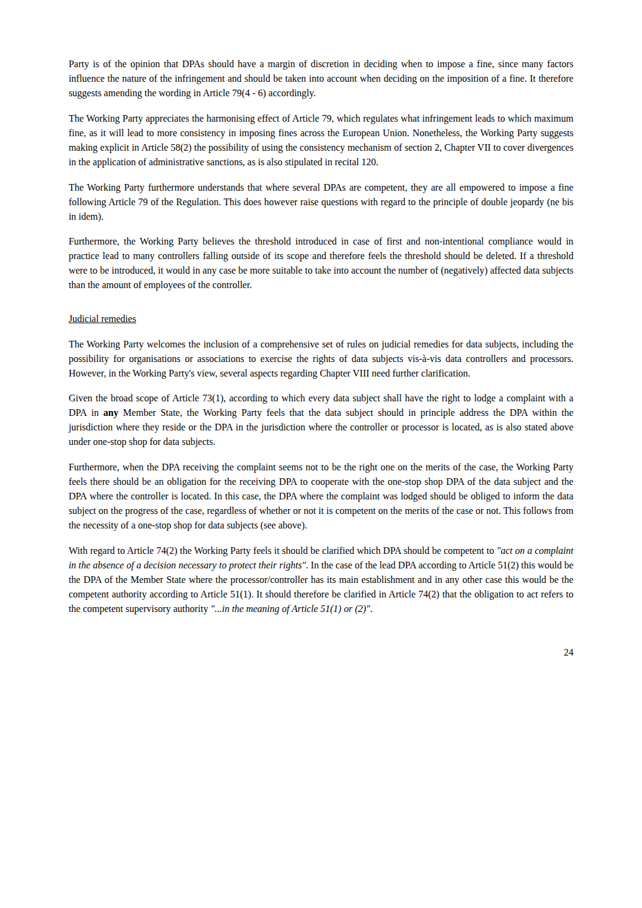Party is of the opinion that DPAs should have a margin of discretion in deciding when to impose a fine, since many factors influence the nature of the infringement and should be taken into account when deciding on the imposition of a fine. It therefore suggests amending the wording in Article 79(4 - 6) accordingly.
The Working Party appreciates the harmonising effect of Article 79, which regulates what infringement leads to which maximum fine, as it will lead to more consistency in imposing fines across the European Union. Nonetheless, the Working Party suggests making explicit in Article 58(2) the possibility of using the consistency mechanism of section 2, Chapter VII to cover divergences in the application of administrative sanctions, as is also stipulated in recital 120.
The Working Party furthermore understands that where several DPAs are competent, they are all empowered to impose a fine following Article 79 of the Regulation. This does however raise questions with regard to the principle of double jeopardy (ne bis in idem).
Furthermore, the Working Party believes the threshold introduced in case of first and non-intentional compliance would in practice lead to many controllers falling outside of its scope and therefore feels the threshold should be deleted. If a threshold were to be introduced, it would in any case be more suitable to take into account the number of (negatively) affected data subjects than the amount of employees of the controller.
Judicial remedies
The Working Party welcomes the inclusion of a comprehensive set of rules on judicial remedies for data subjects, including the possibility for organisations or associations to exercise the rights of data subjects vis-à-vis data controllers and processors. However, in the Working Party's view, several aspects regarding Chapter VIII need further clarification.
Given the broad scope of Article 73(1), according to which every data subject shall have the right to lodge a complaint with a DPA in any Member State, the Working Party feels that the data subject should in principle address the DPA within the jurisdiction where they reside or the DPA in the jurisdiction where the controller or processor is located, as is also stated above under one-stop shop for data subjects.
Furthermore, when the DPA receiving the complaint seems not to be the right one on the merits of the case, the Working Party feels there should be an obligation for the receiving DPA to cooperate with the one-stop shop DPA of the data subject and the DPA where the controller is located. In this case, the DPA where the complaint was lodged should be obliged to inform the data subject on the progress of the case, regardless of whether or not it is competent on the merits of the case or not. This follows from the necessity of a one-stop shop for data subjects (see above).
With regard to Article 74(2) the Working Party feels it should be clarified which DPA should be competent to "act on a complaint in the absence of a decision necessary to protect their rights". In the case of the lead DPA according to Article 51(2) this would be the DPA of the Member State where the processor/controller has its main establishment and in any other case this would be the competent authority according to Article 51(1). It should therefore be clarified in Article 74(2) that the obligation to act refers to the competent supervisory authority "...in the meaning of Article 51(1) or (2)".
24